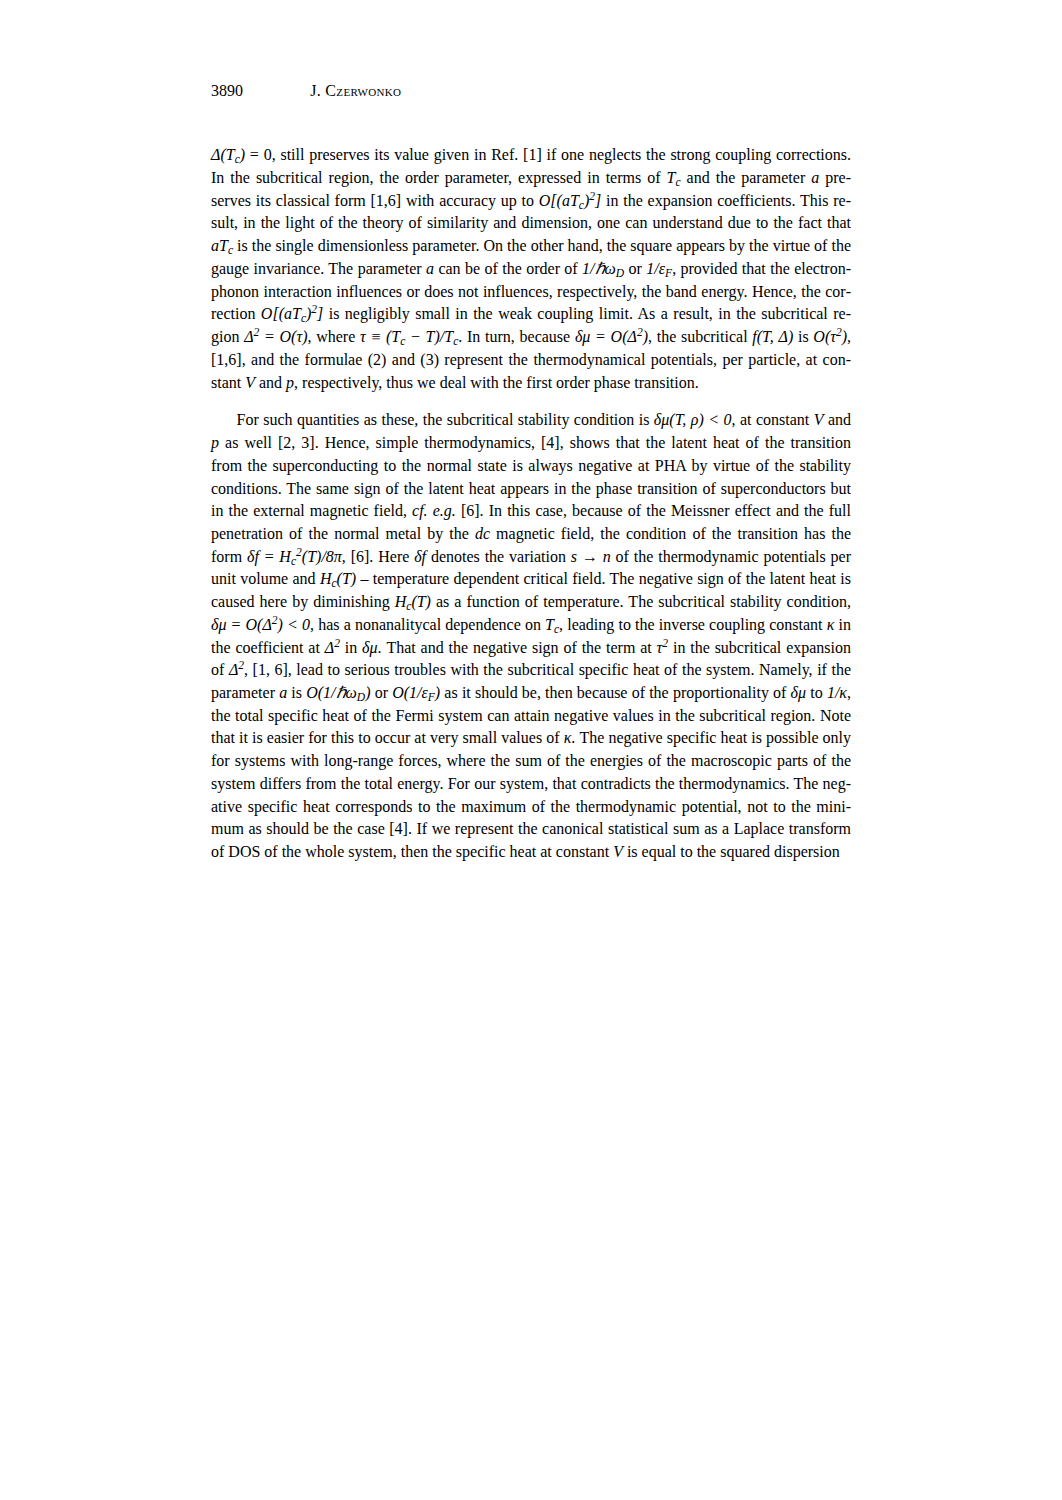3890 J. Czerwonko
Δ(Tc) = 0, still preserves its value given in Ref. [1] if one neglects the strong coupling corrections. In the subcritical region, the order parameter, expressed in terms of Tc and the parameter a preserves its classical form [1,6] with accuracy up to O[(aTc)2] in the expansion coefficients. This result, in the light of the theory of similarity and dimension, one can understand due to the fact that aTc is the single dimensionless parameter. On the other hand, the square appears by the virtue of the gauge invariance. The parameter a can be of the order of 1/ℏωD or 1/εF, provided that the electron-phonon interaction influences or does not influences, respectively, the band energy. Hence, the correction O[(aTc)2] is negligibly small in the weak coupling limit. As a result, in the subcritical region Δ2 = O(τ), where τ ≡ (Tc − T)/Tc. In turn, because δμ = O(Δ2), the subcritical f(T, Δ) is O(τ2), [1,6], and the formulae (2) and (3) represent the thermodynamical potentials, per particle, at constant V and p, respectively, thus we deal with the first order phase transition.
For such quantities as these, the subcritical stability condition is δμ(T, ρ) < 0, at constant V and p as well [2, 3]. Hence, simple thermodynamics, [4], shows that the latent heat of the transition from the superconducting to the normal state is always negative at PHA by virtue of the stability conditions. The same sign of the latent heat appears in the phase transition of superconductors but in the external magnetic field, cf. e.g. [6]. In this case, because of the Meissner effect and the full penetration of the normal metal by the dc magnetic field, the condition of the transition has the form δf = Hc2(T)/8π, [6]. Here δf denotes the variation s → n of the thermodynamic potentials per unit volume and Hc(T) – temperature dependent critical field. The negative sign of the latent heat is caused here by diminishing Hc(T) as a function of temperature. The subcritical stability condition, δμ = O(Δ2) < 0, has a nonanalitycal dependence on Tc, leading to the inverse coupling constant κ in the coefficient at Δ2 in δμ. That and the negative sign of the term at τ2 in the subcritical expansion of Δ2, [1, 6], lead to serious troubles with the subcritical specific heat of the system. Namely, if the parameter a is O(1/ℏωD) or O(1/εF) as it should be, then because of the proportionality of δμ to 1/κ, the total specific heat of the Fermi system can attain negative values in the subcritical region. Note that it is easier for this to occur at very small values of κ. The negative specific heat is possible only for systems with long-range forces, where the sum of the energies of the macroscopic parts of the system differs from the total energy. For our system, that contradicts the thermodynamics. The negative specific heat corresponds to the maximum of the thermodynamic potential, not to the minimum as should be the case [4]. If we represent the canonical statistical sum as a Laplace transform of DOS of the whole system, then the specific heat at constant V is equal to the squared dispersion